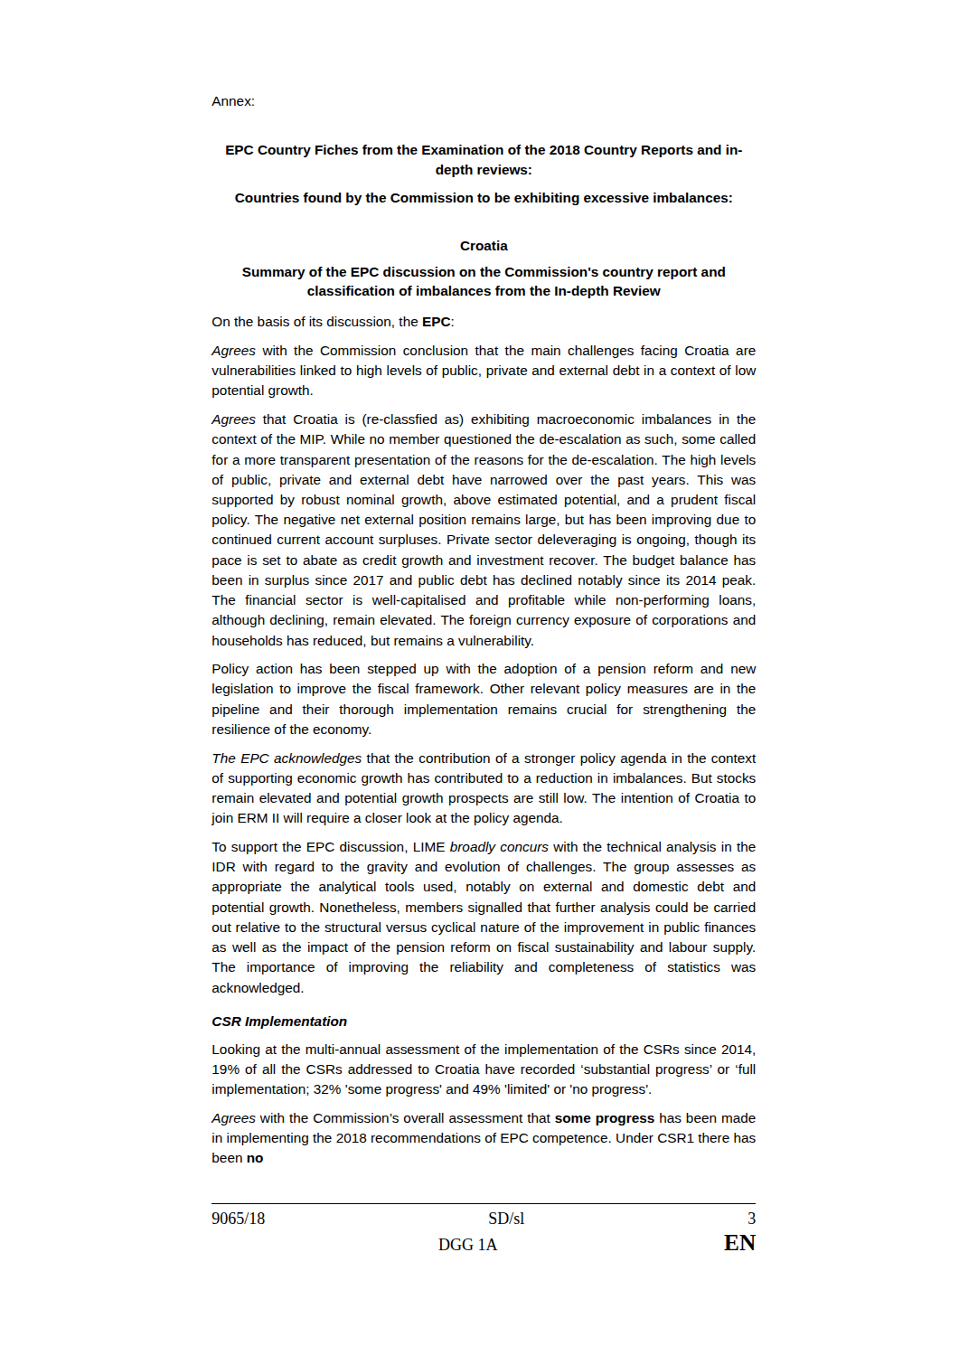Annex:
EPC Country Fiches from the Examination of the 2018 Country Reports and in-depth reviews:
Countries found by the Commission to be exhibiting excessive imbalances:
Croatia
Summary of the EPC discussion on the Commission's country report and classification of imbalances from the In-depth Review
On the basis of its discussion, the EPC:
Agrees with the Commission conclusion that the main challenges facing Croatia are vulnerabilities linked to high levels of public, private and external debt in a context of low potential growth.
Agrees that Croatia is (re-classfied as) exhibiting macroeconomic imbalances in the context of the MIP. While no member questioned the de-escalation as such, some called for a more transparent presentation of the reasons for the de-escalation. The high levels of public, private and external debt have narrowed over the past years. This was supported by robust nominal growth, above estimated potential, and a prudent fiscal policy. The negative net external position remains large, but has been improving due to continued current account surpluses. Private sector deleveraging is ongoing, though its pace is set to abate as credit growth and investment recover. The budget balance has been in surplus since 2017 and public debt has declined notably since its 2014 peak. The financial sector is well-capitalised and profitable while non-performing loans, although declining, remain elevated. The foreign currency exposure of corporations and households has reduced, but remains a vulnerability.
Policy action has been stepped up with the adoption of a pension reform and new legislation to improve the fiscal framework. Other relevant policy measures are in the pipeline and their thorough implementation remains crucial for strengthening the resilience of the economy.
The EPC acknowledges that the contribution of a stronger policy agenda in the context of supporting economic growth has contributed to a reduction in imbalances. But stocks remain elevated and potential growth prospects are still low. The intention of Croatia to join ERM II will require a closer look at the policy agenda.
To support the EPC discussion, LIME broadly concurs with the technical analysis in the IDR with regard to the gravity and evolution of challenges. The group assesses as appropriate the analytical tools used, notably on external and domestic debt and potential growth. Nonetheless, members signalled that further analysis could be carried out relative to the structural versus cyclical nature of the improvement in public finances as well as the impact of the pension reform on fiscal sustainability and labour supply. The importance of improving the reliability and completeness of statistics was acknowledged.
CSR Implementation
Looking at the multi-annual assessment of the implementation of the CSRs since 2014, 19% of all the CSRs addressed to Croatia have recorded ‘substantial progress’ or ‘full implementation; 32% 'some progress' and 49% 'limited' or 'no progress'.
Agrees with the Commission’s overall assessment that some progress has been made in implementing the 2018 recommendations of EPC competence. Under CSR1 there has been no
9065/18
SD/sl
3
DGG 1A
EN